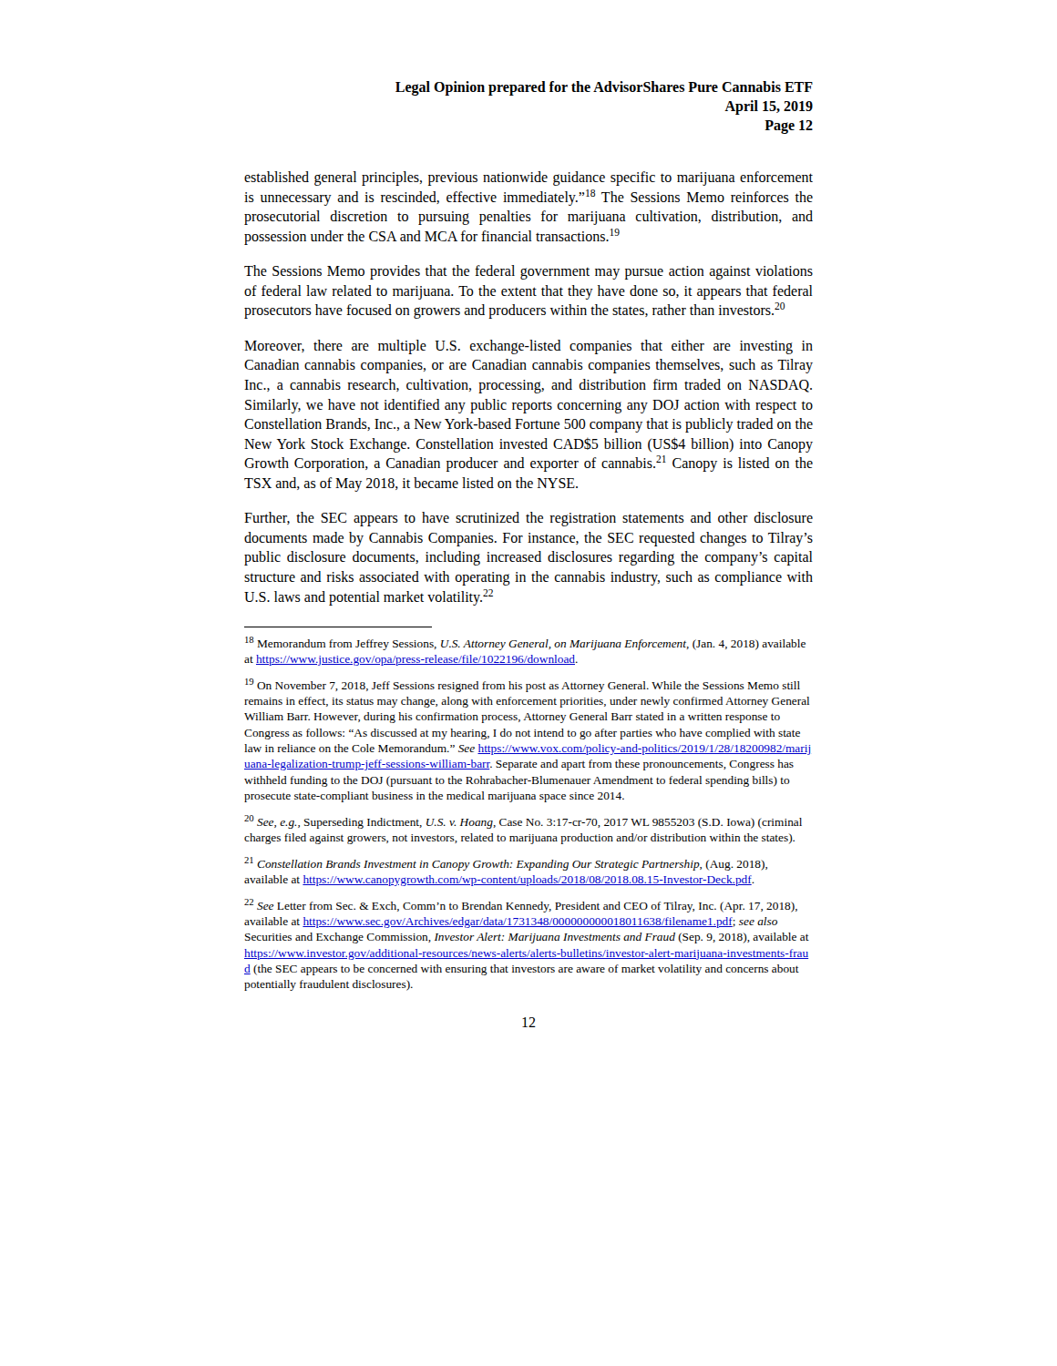Legal Opinion prepared for the AdvisorShares Pure Cannabis ETF
April 15, 2019
Page 12
established general principles, previous nationwide guidance specific to marijuana enforcement is unnecessary and is rescinded, effective immediately.”18 The Sessions Memo reinforces the prosecutorial discretion to pursuing penalties for marijuana cultivation, distribution, and possession under the CSA and MCA for financial transactions.19
The Sessions Memo provides that the federal government may pursue action against violations of federal law related to marijuana. To the extent that they have done so, it appears that federal prosecutors have focused on growers and producers within the states, rather than investors.20
Moreover, there are multiple U.S. exchange-listed companies that either are investing in Canadian cannabis companies, or are Canadian cannabis companies themselves, such as Tilray Inc., a cannabis research, cultivation, processing, and distribution firm traded on NASDAQ. Similarly, we have not identified any public reports concerning any DOJ action with respect to Constellation Brands, Inc., a New York-based Fortune 500 company that is publicly traded on the New York Stock Exchange. Constellation invested CAD$5 billion (US$4 billion) into Canopy Growth Corporation, a Canadian producer and exporter of cannabis.21 Canopy is listed on the TSX and, as of May 2018, it became listed on the NYSE.
Further, the SEC appears to have scrutinized the registration statements and other disclosure documents made by Cannabis Companies. For instance, the SEC requested changes to Tilray’s public disclosure documents, including increased disclosures regarding the company’s capital structure and risks associated with operating in the cannabis industry, such as compliance with U.S. laws and potential market volatility.22
18 Memorandum from Jeffrey Sessions, U.S. Attorney General, on Marijuana Enforcement, (Jan. 4, 2018) available at https://www.justice.gov/opa/press-release/file/1022196/download.
19 On November 7, 2018, Jeff Sessions resigned from his post as Attorney General. While the Sessions Memo still remains in effect, its status may change, along with enforcement priorities, under newly confirmed Attorney General William Barr. However, during his confirmation process, Attorney General Barr stated in a written response to Congress as follows: “As discussed at my hearing, I do not intend to go after parties who have complied with state law in reliance on the Cole Memorandum.” See https://www.vox.com/policy-and-politics/2019/1/28/18200982/marijuana-legalization-trump-jeff-sessions-william-barr. Separate and apart from these pronouncements, Congress has withheld funding to the DOJ (pursuant to the Rohrabacher-Blumenauer Amendment to federal spending bills) to prosecute state-compliant business in the medical marijuana space since 2014.
20 See, e.g., Superseding Indictment, U.S. v. Hoang, Case No. 3:17-cr-70, 2017 WL 9855203 (S.D. Iowa) (criminal charges filed against growers, not investors, related to marijuana production and/or distribution within the states).
21 Constellation Brands Investment in Canopy Growth: Expanding Our Strategic Partnership, (Aug. 2018), available at https://www.canopygrowth.com/wp-content/uploads/2018/08/2018.08.15-Investor-Deck.pdf.
22 See Letter from Sec. & Exch, Comm’n to Brendan Kennedy, President and CEO of Tilray, Inc. (Apr. 17, 2018), available at https://www.sec.gov/Archives/edgar/data/1731348/000000000018011638/filename1.pdf; see also Securities and Exchange Commission, Investor Alert: Marijuana Investments and Fraud (Sep. 9, 2018), available at https://www.investor.gov/additional-resources/news-alerts/alerts-bulletins/investor-alert-marijuana-investments-fraud (the SEC appears to be concerned with ensuring that investors are aware of market volatility and concerns about potentially fraudulent disclosures).
12